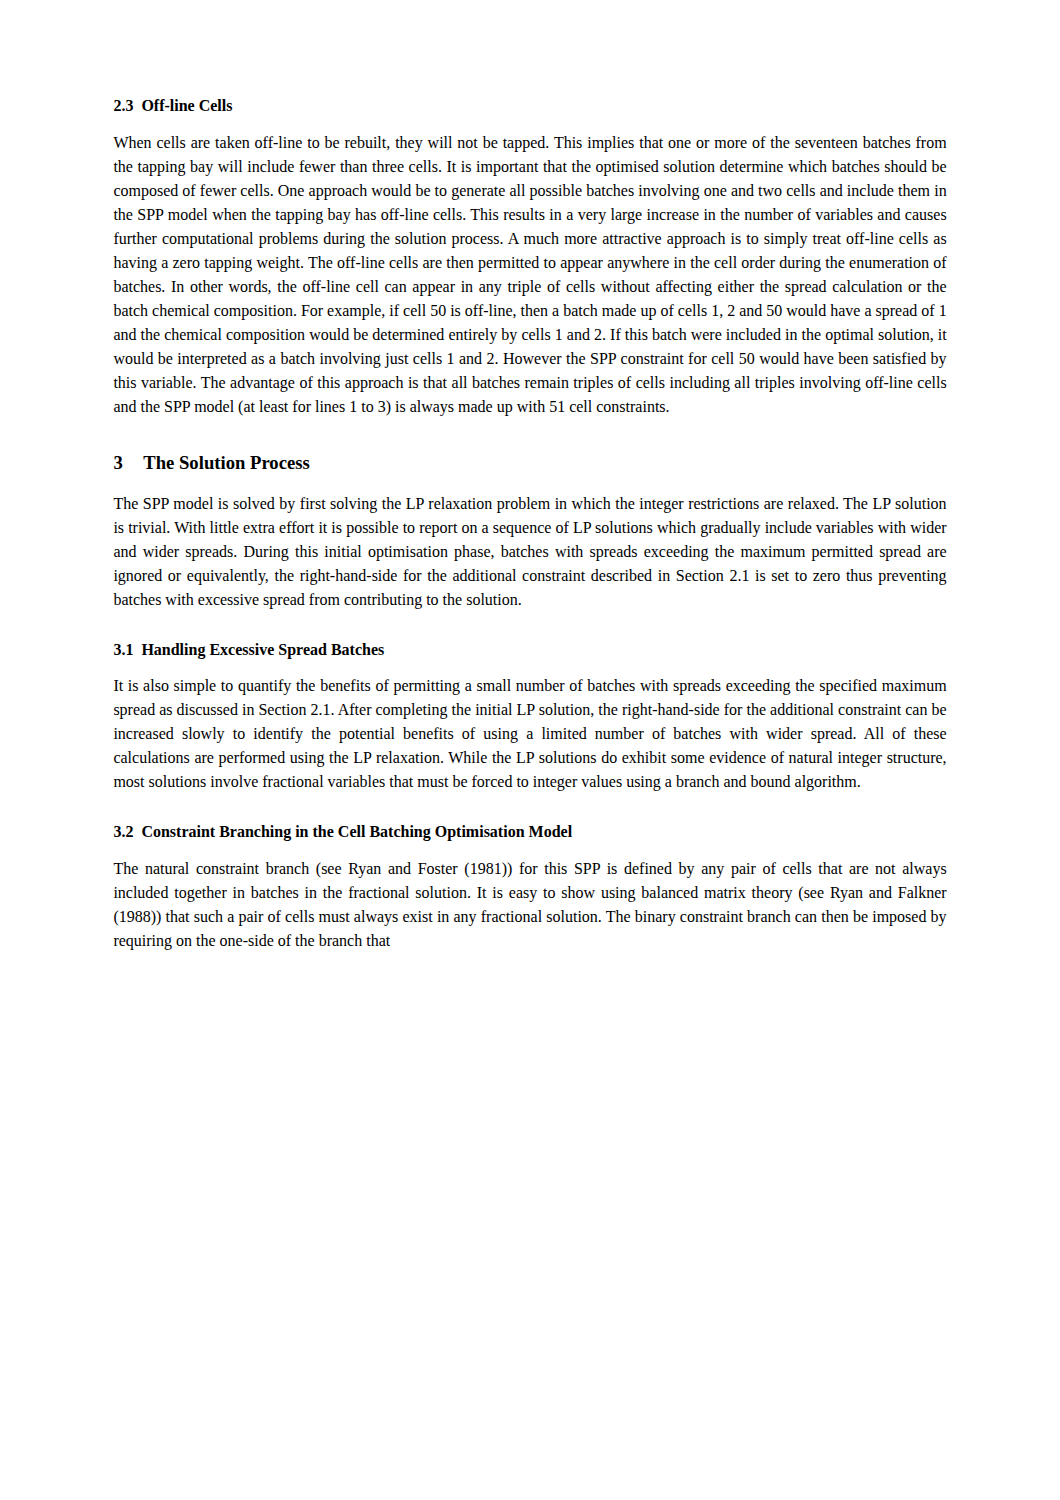2.3 Off-line Cells
When cells are taken off-line to be rebuilt, they will not be tapped. This implies that one or more of the seventeen batches from the tapping bay will include fewer than three cells. It is important that the optimised solution determine which batches should be composed of fewer cells. One approach would be to generate all possible batches involving one and two cells and include them in the SPP model when the tapping bay has off-line cells. This results in a very large increase in the number of variables and causes further computational problems during the solution process. A much more attractive approach is to simply treat off-line cells as having a zero tapping weight. The off-line cells are then permitted to appear anywhere in the cell order during the enumeration of batches. In other words, the off-line cell can appear in any triple of cells without affecting either the spread calculation or the batch chemical composition. For example, if cell 50 is off-line, then a batch made up of cells 1, 2 and 50 would have a spread of 1 and the chemical composition would be determined entirely by cells 1 and 2. If this batch were included in the optimal solution, it would be interpreted as a batch involving just cells 1 and 2. However the SPP constraint for cell 50 would have been satisfied by this variable. The advantage of this approach is that all batches remain triples of cells including all triples involving off-line cells and the SPP model (at least for lines 1 to 3) is always made up with 51 cell constraints.
3 The Solution Process
The SPP model is solved by first solving the LP relaxation problem in which the integer restrictions are relaxed. The LP solution is trivial. With little extra effort it is possible to report on a sequence of LP solutions which gradually include variables with wider and wider spreads. During this initial optimisation phase, batches with spreads exceeding the maximum permitted spread are ignored or equivalently, the right-hand-side for the additional constraint described in Section 2.1 is set to zero thus preventing batches with excessive spread from contributing to the solution.
3.1 Handling Excessive Spread Batches
It is also simple to quantify the benefits of permitting a small number of batches with spreads exceeding the specified maximum spread as discussed in Section 2.1. After completing the initial LP solution, the right-hand-side for the additional constraint can be increased slowly to identify the potential benefits of using a limited number of batches with wider spread. All of these calculations are performed using the LP relaxation. While the LP solutions do exhibit some evidence of natural integer structure, most solutions involve fractional variables that must be forced to integer values using a branch and bound algorithm.
3.2 Constraint Branching in the Cell Batching Optimisation Model
The natural constraint branch (see Ryan and Foster (1981)) for this SPP is defined by any pair of cells that are not always included together in batches in the fractional solution. It is easy to show using balanced matrix theory (see Ryan and Falkner (1988)) that such a pair of cells must always exist in any fractional solution. The binary constraint branch can then be imposed by requiring on the one-side of the branch that